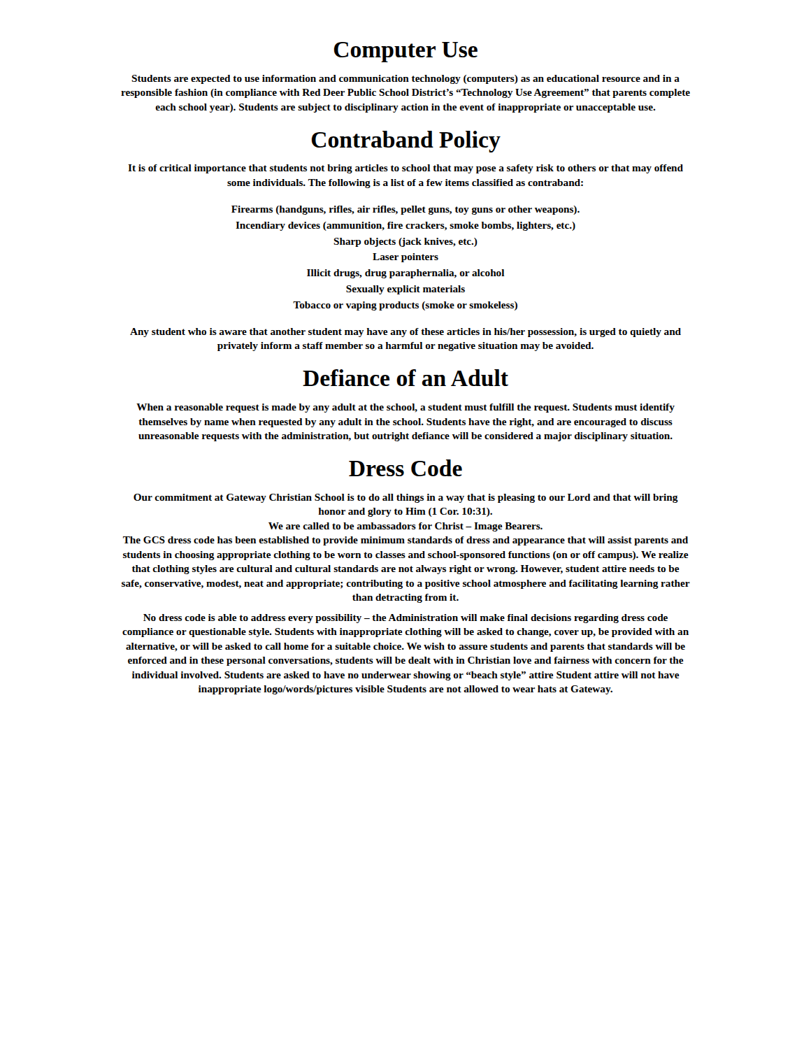Computer Use
Students are expected to use information and communication technology (computers) as an educational resource and in a responsible fashion (in compliance with Red Deer Public School District’s “Technology Use Agreement” that parents complete each school year). Students are subject to disciplinary action in the event of inappropriate or unacceptable use.
Contraband Policy
It is of critical importance that students not bring articles to school that may pose a safety risk to others or that may offend some individuals. The following is a list of a few items classified as contraband:
Firearms (handguns, rifles, air rifles, pellet guns, toy guns or other weapons).
Incendiary devices (ammunition, fire crackers, smoke bombs, lighters, etc.)
Sharp objects (jack knives, etc.)
Laser pointers
Illicit drugs, drug paraphernalia, or alcohol
Sexually explicit materials
Tobacco or vaping products (smoke or smokeless)
Any student who is aware that another student may have any of these articles in his/her possession, is urged to quietly and privately inform a staff member so a harmful or negative situation may be avoided.
Defiance of an Adult
When a reasonable request is made by any adult at the school, a student must fulfill the request. Students must identify themselves by name when requested by any adult in the school. Students have the right, and are encouraged to discuss unreasonable requests with the administration, but outright defiance will be considered a major disciplinary situation.
Dress Code
Our commitment at Gateway Christian School is to do all things in a way that is pleasing to our Lord and that will bring honor and glory to Him (1 Cor. 10:31).
We are called to be ambassadors for Christ – Image Bearers.
The GCS dress code has been established to provide minimum standards of dress and appearance that will assist parents and students in choosing appropriate clothing to be worn to classes and school-sponsored functions (on or off campus). We realize that clothing styles are cultural and cultural standards are not always right or wrong. However, student attire needs to be safe, conservative, modest, neat and appropriate; contributing to a positive school atmosphere and facilitating learning rather than detracting from it.
No dress code is able to address every possibility – the Administration will make final decisions regarding dress code compliance or questionable style. Students with inappropriate clothing will be asked to change, cover up, be provided with an alternative, or will be asked to call home for a suitable choice. We wish to assure students and parents that standards will be enforced and in these personal conversations, students will be dealt with in Christian love and fairness with concern for the individual involved. Students are asked to have no underwear showing or “beach style” attire Student attire will not have inappropriate logo/words/pictures visible Students are not allowed to wear hats at Gateway.